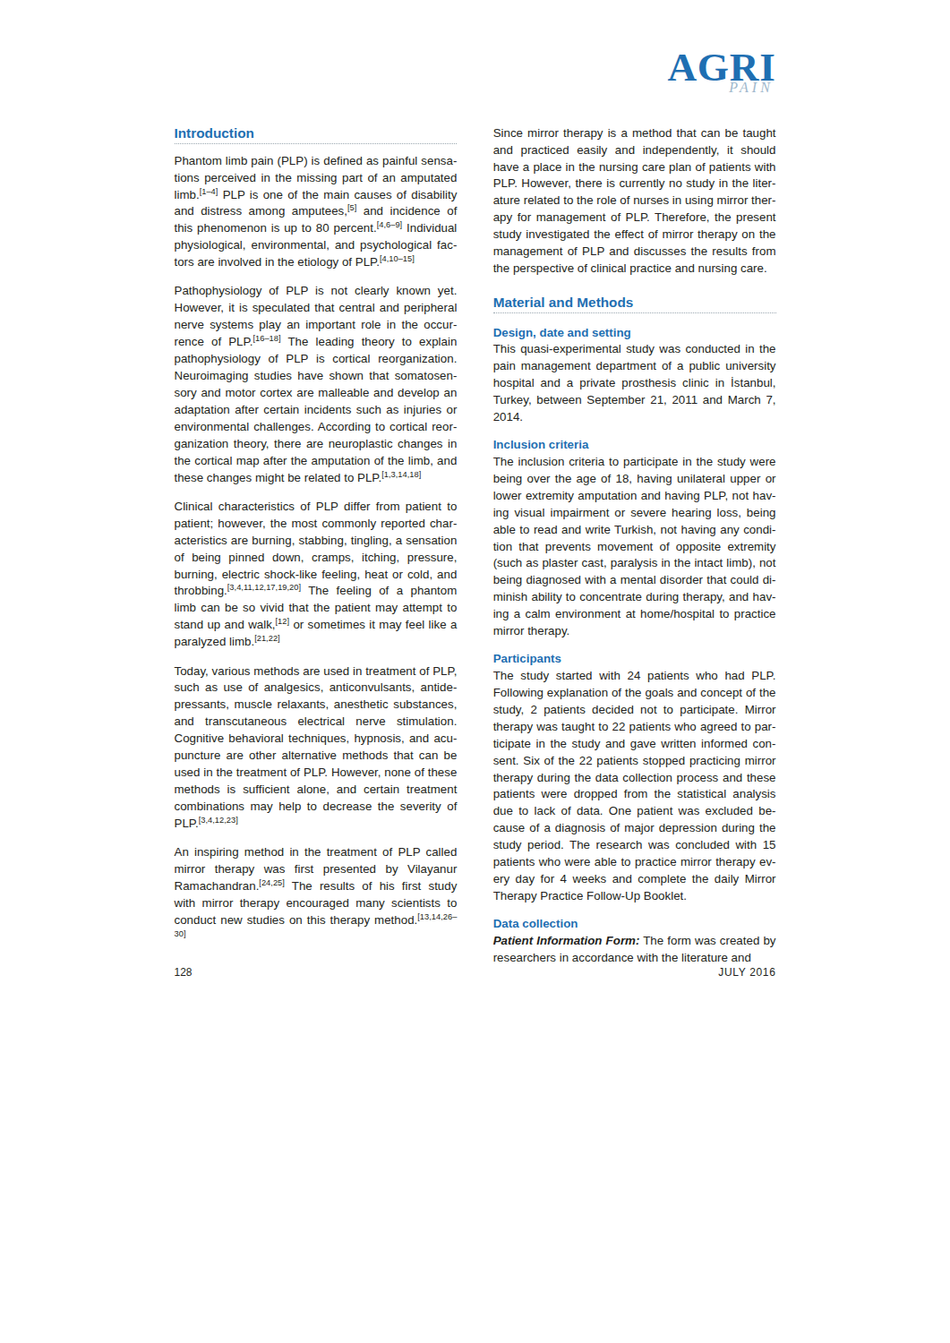AGRI PAIN
Introduction
Phantom limb pain (PLP) is defined as painful sensations perceived in the missing part of an amputated limb.[1–4] PLP is one of the main causes of disability and distress among amputees,[5] and incidence of this phenomenon is up to 80 percent.[4,6–9] Individual physiological, environmental, and psychological factors are involved in the etiology of PLP.[4,10–15]
Pathophysiology of PLP is not clearly known yet. However, it is speculated that central and peripheral nerve systems play an important role in the occurrence of PLP.[16–18] The leading theory to explain pathophysiology of PLP is cortical reorganization. Neuroimaging studies have shown that somatosensory and motor cortex are malleable and develop an adaptation after certain incidents such as injuries or environmental challenges. According to cortical reorganization theory, there are neuroplastic changes in the cortical map after the amputation of the limb, and these changes might be related to PLP.[1,3,14,18]
Clinical characteristics of PLP differ from patient to patient; however, the most commonly reported characteristics are burning, stabbing, tingling, a sensation of being pinned down, cramps, itching, pressure, burning, electric shock-like feeling, heat or cold, and throbbing.[3,4,11,12,17,19,20] The feeling of a phantom limb can be so vivid that the patient may attempt to stand up and walk,[12] or sometimes it may feel like a paralyzed limb.[21,22]
Today, various methods are used in treatment of PLP, such as use of analgesics, anticonvulsants, antidepressants, muscle relaxants, anesthetic substances, and transcutaneous electrical nerve stimulation. Cognitive behavioral techniques, hypnosis, and acupuncture are other alternative methods that can be used in the treatment of PLP. However, none of these methods is sufficient alone, and certain treatment combinations may help to decrease the severity of PLP.[3,4,12,23]
An inspiring method in the treatment of PLP called mirror therapy was first presented by Vilayanur Ramachandran.[24,25] The results of his first study with mirror therapy encouraged many scientists to conduct new studies on this therapy method.[13,14,26–30]
Since mirror therapy is a method that can be taught and practiced easily and independently, it should have a place in the nursing care plan of patients with PLP. However, there is currently no study in the literature related to the role of nurses in using mirror therapy for management of PLP. Therefore, the present study investigated the effect of mirror therapy on the management of PLP and discusses the results from the perspective of clinical practice and nursing care.
Material and Methods
Design, date and setting
This quasi-experimental study was conducted in the pain management department of a public university hospital and a private prosthesis clinic in İstanbul, Turkey, between September 21, 2011 and March 7, 2014.
Inclusion criteria
The inclusion criteria to participate in the study were being over the age of 18, having unilateral upper or lower extremity amputation and having PLP, not having visual impairment or severe hearing loss, being able to read and write Turkish, not having any condition that prevents movement of opposite extremity (such as plaster cast, paralysis in the intact limb), not being diagnosed with a mental disorder that could diminish ability to concentrate during therapy, and having a calm environment at home/hospital to practice mirror therapy.
Participants
The study started with 24 patients who had PLP. Following explanation of the goals and concept of the study, 2 patients decided not to participate. Mirror therapy was taught to 22 patients who agreed to participate in the study and gave written informed consent. Six of the 22 patients stopped practicing mirror therapy during the data collection process and these patients were dropped from the statistical analysis due to lack of data. One patient was excluded because of a diagnosis of major depression during the study period. The research was concluded with 15 patients who were able to practice mirror therapy every day for 4 weeks and complete the daily Mirror Therapy Practice Follow-Up Booklet.
Data collection
Patient Information Form: The form was created by researchers in accordance with the literature and
128 JULY 2016